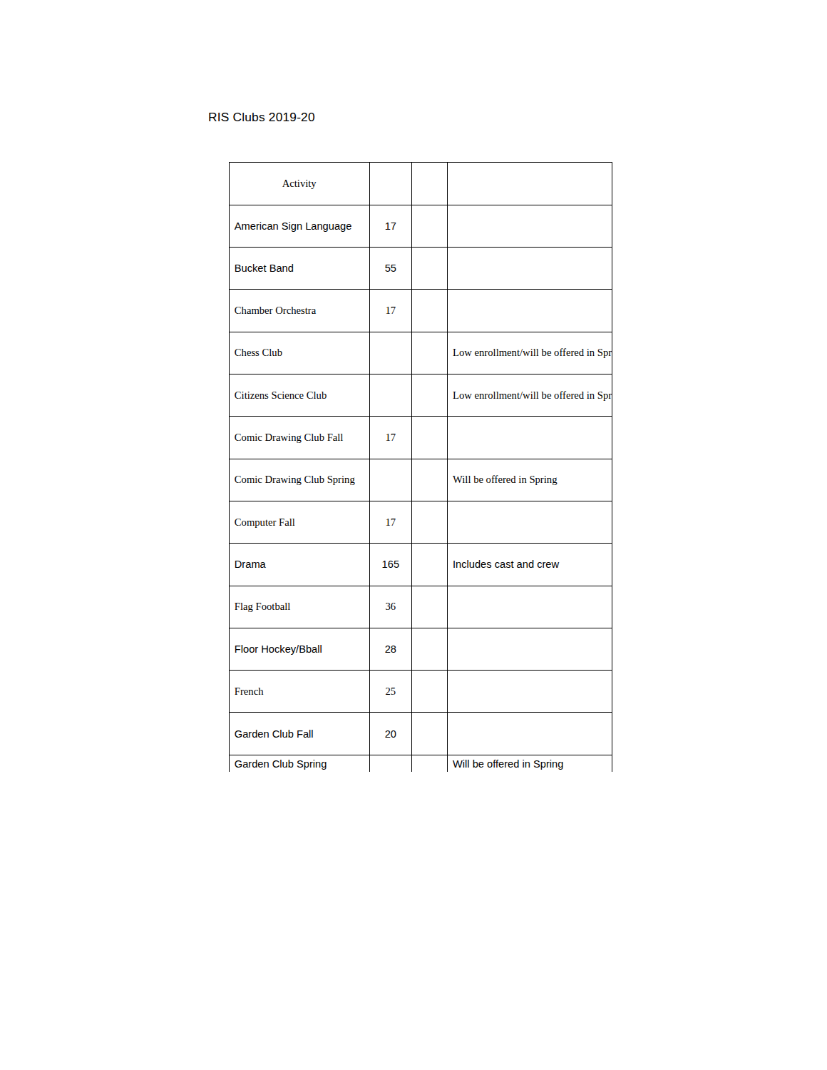RIS Clubs 2019-20
| Activity | | | |
| --- | --- | --- | --- |
| American Sign Language | 17 | | |
| Bucket Band | 55 | | |
| Chamber Orchestra | 17 | | |
| Chess Club | | | Low enrollment/will be offered in Spring |
| Citizens Science Club | | | Low enrollment/will be offered in Spring |
| Comic Drawing Club Fall | 17 | | |
| Comic Drawing Club Spring | | | Will be offered in Spring |
| Computer Fall | 17 | | |
| Drama | 165 | | Includes cast and crew |
| Flag Football | 36 | | |
| Floor Hockey/Bball | 28 | | |
| French | 25 | | |
| Garden Club Fall | 20 | | |
| Garden Club Spring | | | Will be offered in Spring |